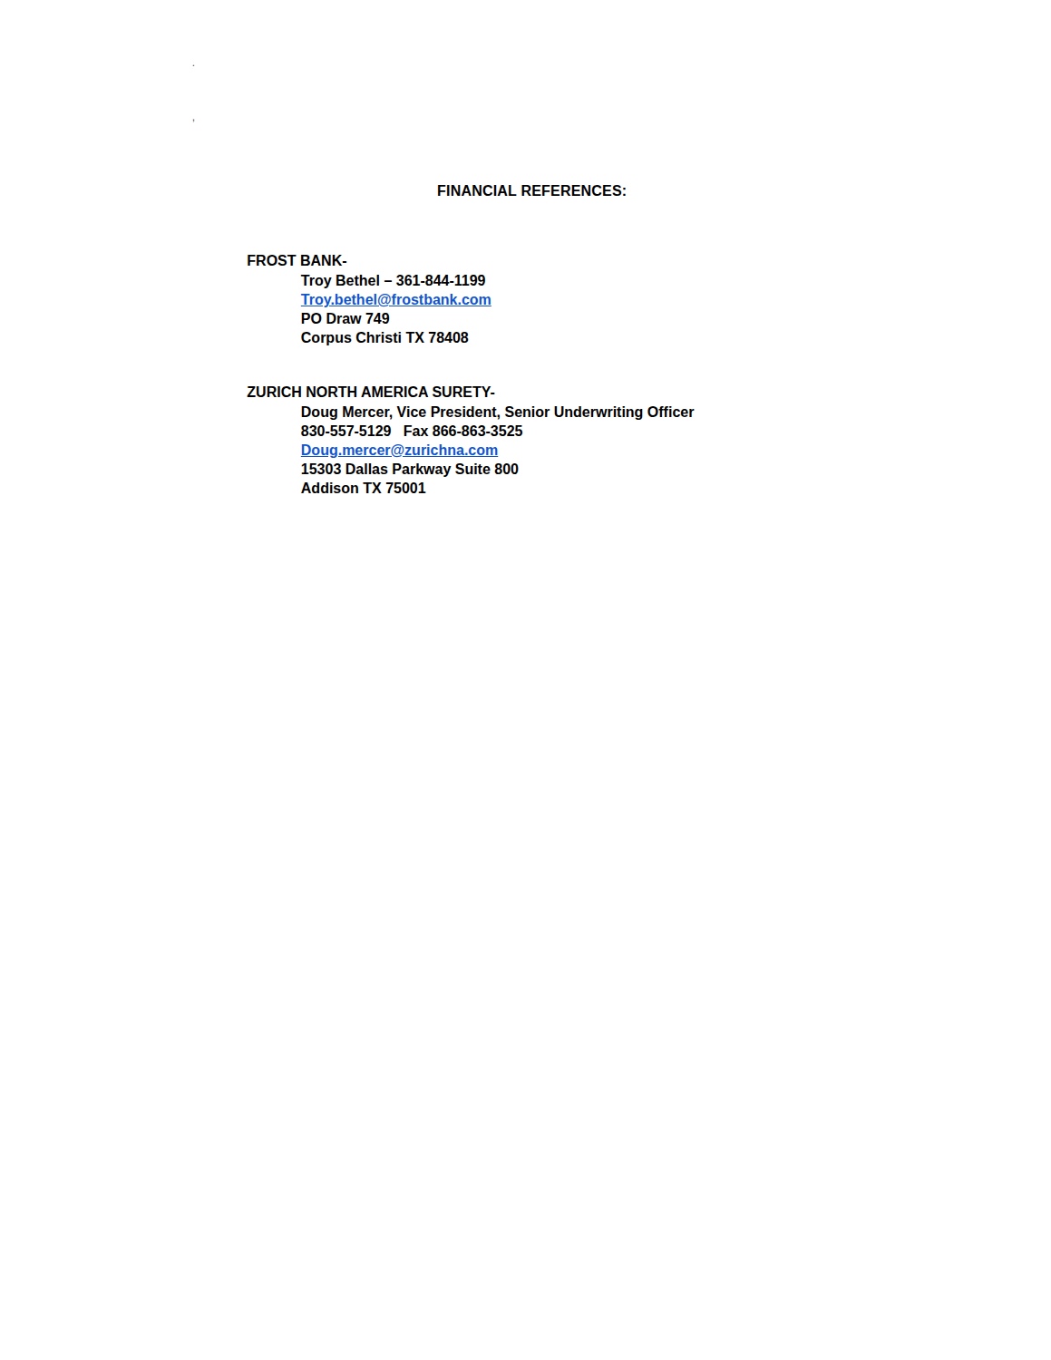.
,
FINANCIAL REFERENCES:
FROST BANK-
Troy Bethel – 361-844-1199
Troy.bethel@frostbank.com
PO Draw 749
Corpus Christi TX 78408
ZURICH NORTH AMERICA SURETY-
Doug Mercer, Vice President, Senior Underwriting Officer
830-557-5129 Fax 866-863-3525
Doug.mercer@zurichna.com
15303 Dallas Parkway Suite 800
Addison TX 75001